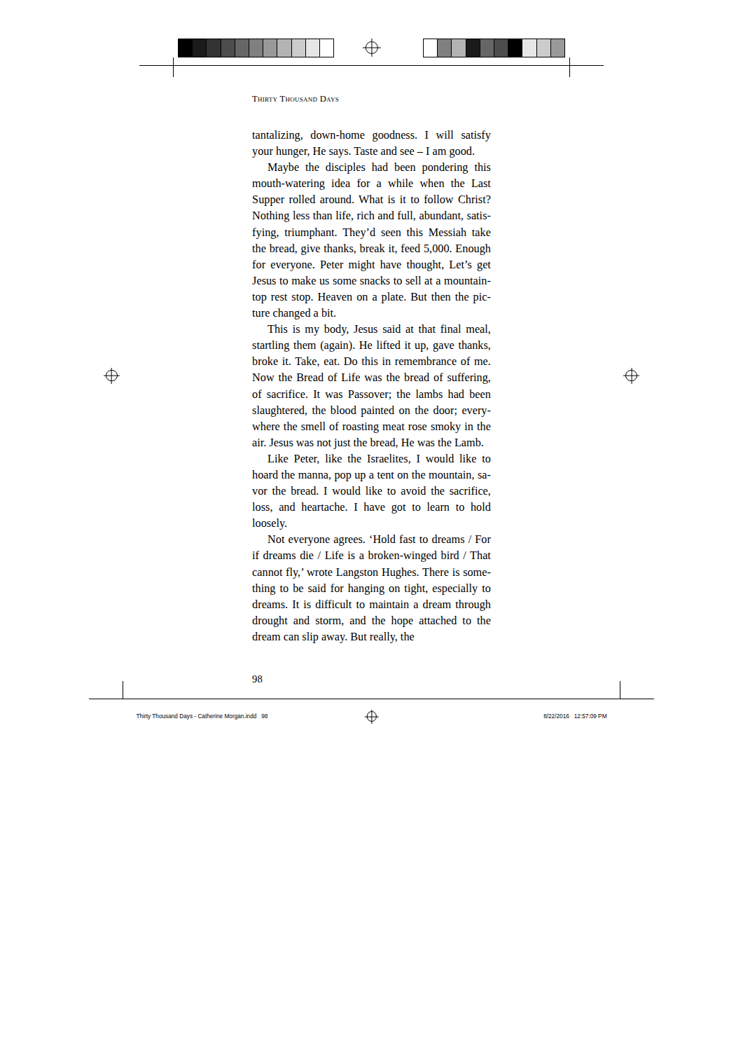Thirty Thousand Days
tantalizing, down-home goodness. I will satisfy your hunger, He says. Taste and see – I am good.
Maybe the disciples had been pondering this mouth-watering idea for a while when the Last Supper rolled around. What is it to follow Christ? Nothing less than life, rich and full, abundant, satisfying, triumphant. They’d seen this Messiah take the bread, give thanks, break it, feed 5,000. Enough for everyone. Peter might have thought, Let’s get Jesus to make us some snacks to sell at a mountaintop rest stop. Heaven on a plate. But then the picture changed a bit.
This is my body, Jesus said at that final meal, startling them (again). He lifted it up, gave thanks, broke it. Take, eat. Do this in remembrance of me. Now the Bread of Life was the bread of suffering, of sacrifice. It was Passover; the lambs had been slaughtered, the blood painted on the door; everywhere the smell of roasting meat rose smoky in the air. Jesus was not just the bread, He was the Lamb.
Like Peter, like the Israelites, I would like to hoard the manna, pop up a tent on the mountain, savor the bread. I would like to avoid the sacrifice, loss, and heartache. I have got to learn to hold loosely.
Not everyone agrees. ‘Hold fast to dreams / For if dreams die / Life is a broken-winged bird / That cannot fly,’ wrote Langston Hughes. There is something to be said for hanging on tight, especially to dreams. It is difficult to maintain a dream through drought and storm, and the hope attached to the dream can slip away. But really, the
98
Thirty Thousand Days - Catherine Morgan.indd 98 8/22/2016 12:57:09 PM